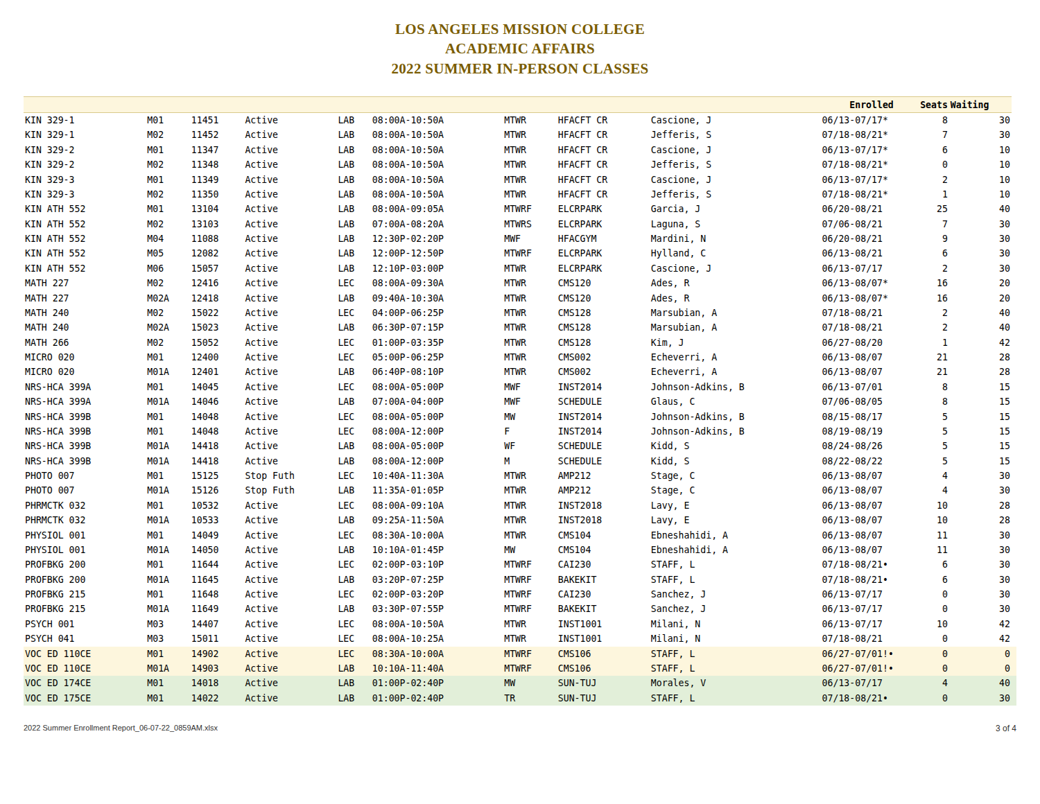LOS ANGELES MISSION COLLEGE
ACADEMIC AFFAIRS
2022 SUMMER IN-PERSON CLASSES
| | | | | | | | | | Enrolled | Seats | Waiting |
| --- | --- | --- | --- | --- | --- | --- | --- | --- | --- | --- | --- |
| KIN 329-1 | M01 | 11451 | Active | LAB | 08:00A-10:50A | MTWR | HFACFT CR | Cascione, J | 06/13-07/17* | 8 | 30 | |
| KIN 329-1 | M02 | 11452 | Active | LAB | 08:00A-10:50A | MTWR | HFACFT CR | Jefferis, S | 07/18-08/21* | 7 | 30 | |
| KIN 329-2 | M01 | 11347 | Active | LAB | 08:00A-10:50A | MTWR | HFACFT CR | Cascione, J | 06/13-07/17* | 6 | 10 | |
| KIN 329-2 | M02 | 11348 | Active | LAB | 08:00A-10:50A | MTWR | HFACFT CR | Jefferis, S | 07/18-08/21* | 0 | 10 | |
| KIN 329-3 | M01 | 11349 | Active | LAB | 08:00A-10:50A | MTWR | HFACFT CR | Cascione, J | 06/13-07/17* | 2 | 10 | |
| KIN 329-3 | M02 | 11350 | Active | LAB | 08:00A-10:50A | MTWR | HFACFT CR | Jefferis, S | 07/18-08/21* | 1 | 10 | |
| KIN ATH 552 | M01 | 13104 | Active | LAB | 08:00A-09:05A | MTWRF | ELCRPARK | Garcia, J | 06/20-08/21 | 25 | 40 | |
| KIN ATH 552 | M02 | 13103 | Active | LAB | 07:00A-08:20A | MTWRS | ELCRPARK | Laguna, S | 07/06-08/21 | 7 | 30 | |
| KIN ATH 552 | M04 | 11088 | Active | LAB | 12:30P-02:20P | MWF | HFACGYM | Mardini, N | 06/20-08/21 | 9 | 30 | |
| KIN ATH 552 | M05 | 12082 | Active | LAB | 12:00P-12:50P | MTWRF | ELCRPARK | Hylland, C | 06/13-08/21 | 6 | 30 | |
| KIN ATH 552 | M06 | 15057 | Active | LAB | 12:10P-03:00P | MTWR | ELCRPARK | Cascione, J | 06/13-07/17 | 2 | 30 | |
| MATH 227 | M02 | 12416 | Active | LEC | 08:00A-09:30A | MTWR | CMS120 | Ades, R | 06/13-08/07* | 16 | 20 | |
| MATH 227 | M02A | 12418 | Active | LAB | 09:40A-10:30A | MTWR | CMS120 | Ades, R | 06/13-08/07* | 16 | 20 | |
| MATH 240 | M02 | 15022 | Active | LEC | 04:00P-06:25P | MTWR | CMS128 | Marsubian, A | 07/18-08/21 | 2 | 40 | |
| MATH 240 | M02A | 15023 | Active | LAB | 06:30P-07:15P | MTWR | CMS128 | Marsubian, A | 07/18-08/21 | 2 | 40 | |
| MATH 266 | M02 | 15052 | Active | LEC | 01:00P-03:35P | MTWR | CMS128 | Kim, J | 06/27-08/20 | 1 | 42 | |
| MICRO 020 | M01 | 12400 | Active | LEC | 05:00P-06:25P | MTWR | CMS002 | Echeverri, A | 06/13-08/07 | 21 | 28 | |
| MICRO 020 | M01A | 12401 | Active | LAB | 06:40P-08:10P | MTWR | CMS002 | Echeverri, A | 06/13-08/07 | 21 | 28 | |
| NRS-HCA 399A | M01 | 14045 | Active | LEC | 08:00A-05:00P | MWF | INST2014 | Johnson-Adkins, B | 06/13-07/01 | 8 | 15 | |
| NRS-HCA 399A | M01A | 14046 | Active | LAB | 07:00A-04:00P | MWF | SCHEDULE | Glaus, C | 07/06-08/05 | 8 | 15 | |
| NRS-HCA 399B | M01 | 14048 | Active | LEC | 08:00A-05:00P | MW | INST2014 | Johnson-Adkins, B | 08/15-08/17 | 5 | 15 | |
| NRS-HCA 399B | M01 | 14048 | Active | LEC | 08:00A-12:00P | F | INST2014 | Johnson-Adkins, B | 08/19-08/19 | 5 | 15 | |
| NRS-HCA 399B | M01A | 14418 | Active | LAB | 08:00A-05:00P | WF | SCHEDULE | Kidd, S | 08/24-08/26 | 5 | 15 | |
| NRS-HCA 399B | M01A | 14418 | Active | LAB | 08:00A-12:00P | M | SCHEDULE | Kidd, S | 08/22-08/22 | 5 | 15 | |
| PHOTO 007 | M01 | 15125 | Stop Futh | LEC | 10:40A-11:30A | MTWR | AMP212 | Stage, C | 06/13-08/07 | 4 | 30 | |
| PHOTO 007 | M01A | 15126 | Stop Futh | LAB | 11:35A-01:05P | MTWR | AMP212 | Stage, C | 06/13-08/07 | 4 | 30 | |
| PHRMCTK 032 | M01 | 10532 | Active | LEC | 08:00A-09:10A | MTWR | INST2018 | Lavy, E | 06/13-08/07 | 10 | 28 | |
| PHRMCTK 032 | M01A | 10533 | Active | LAB | 09:25A-11:50A | MTWR | INST2018 | Lavy, E | 06/13-08/07 | 10 | 28 | |
| PHYSIOL 001 | M01 | 14049 | Active | LEC | 08:30A-10:00A | MTWR | CMS104 | Ebneshahidi, A | 06/13-08/07 | 11 | 30 | |
| PHYSIOL 001 | M01A | 14050 | Active | LAB | 10:10A-01:45P | MW | CMS104 | Ebneshahidi, A | 06/13-08/07 | 11 | 30 | |
| PROFBKG 200 | M01 | 11644 | Active | LEC | 02:00P-03:10P | MTWRF | CAI230 | STAFF, L | 07/18-08/21• | 6 | 30 | |
| PROFBKG 200 | M01A | 11645 | Active | LAB | 03:20P-07:25P | MTWRF | BAKEKIT | STAFF, L | 07/18-08/21• | 6 | 30 | |
| PROFBKG 215 | M01 | 11648 | Active | LEC | 02:00P-03:20P | MTWRF | CAI230 | Sanchez, J | 06/13-07/17 | 0 | 30 | |
| PROFBKG 215 | M01A | 11649 | Active | LAB | 03:30P-07:55P | MTWRF | BAKEKIT | Sanchez, J | 06/13-07/17 | 0 | 30 | |
| PSYCH 001 | M03 | 14407 | Active | LEC | 08:00A-10:50A | MTWR | INST1001 | Milani, N | 06/13-07/17 | 10 | 42 | |
| PSYCH 041 | M03 | 15011 | Active | LEC | 08:00A-10:25A | MTWR | INST1001 | Milani, N | 07/18-08/21 | 0 | 42 | |
| VOC ED 110CE | M01 | 14902 | Active | LEC | 08:30A-10:00A | MTWRF | CMS106 | STAFF, L | 06/27-07/01!• | 0 | 0 | |
| VOC ED 110CE | M01A | 14903 | Active | LAB | 10:10A-11:40A | MTWRF | CMS106 | STAFF, L | 06/27-07/01!• | 0 | 0 | |
| VOC ED 174CE | M01 | 14018 | Active | LAB | 01:00P-02:40P | MW | SUN-TUJ | Morales, V | 06/13-07/17 | 4 | 40 | |
| VOC ED 175CE | M01 | 14022 | Active | LAB | 01:00P-02:40P | TR | SUN-TUJ | STAFF, L | 07/18-08/21• | 0 | 30 | |
2022 Summer Enrollment Report_06-07-22_0859AM.xlsx
3 of 4